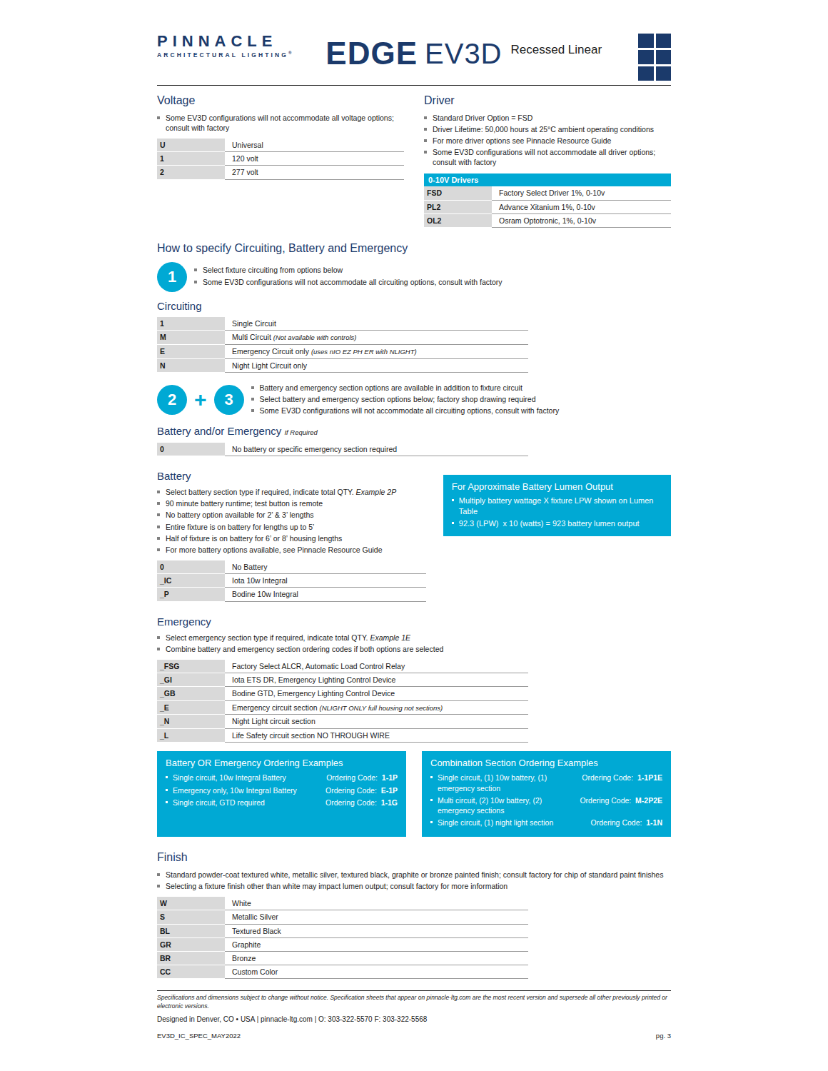PINNACLE
ARCHITECTURAL LIGHTING®
EDGE EV3D Recessed Linear
Voltage
Some EV3D configurations will not accommodate all voltage options; consult with factory
| U | Universal |
| 1 | 120 volt |
| 2 | 277 volt |
Driver
Standard Driver Option = FSD
Driver Lifetime: 50,000 hours at 25°C ambient operating conditions
For more driver options see Pinnacle Resource Guide
Some EV3D configurations will not accommodate all driver options; consult with factory
0-10V Drivers
| FSD | Factory Select Driver 1%, 0-10v |
| PL2 | Advance Xitanium 1%, 0-10v |
| OL2 | Osram Optotronic, 1%, 0-10v |
How to specify Circuiting, Battery and Emergency
1
Select fixture circuiting from options below
Some EV3D configurations will not accommodate all circuiting options, consult with factory
Circuiting
| 1 | Single Circuit |
| M | Multi Circuit (Not available with controls) |
| E | Emergency Circuit only (uses nIO EZ PH ER with NLIGHT) |
| N | Night Light Circuit only |
2
+
3
Battery and emergency section options are available in addition to fixture circuit
Select battery and emergency section options below; factory shop drawing required
Some EV3D configurations will not accommodate all circuiting options, consult with factory
Battery and/or Emergency If Required
| 0 | No battery or specific emergency section required |
Battery
Select battery section type if required, indicate total QTY. Example 2P
90 minute battery runtime; test button is remote
No battery option available for 2’ & 3’ lengths
Entire fixture is on battery for lengths up to 5’
Half of fixture is on battery for 6’ or 8’ housing lengths
For more battery options available, see Pinnacle Resource Guide
| 0 | No Battery |
| _IC | Iota 10w Integral |
| _P | Bodine 10w Integral |
For Approximate Battery Lumen Output
Multiply battery wattage X fixture LPW shown on Lumen Table
92.3 (LPW) x 10 (watts) = 923 battery lumen output
Emergency
Select emergency section type if required, indicate total QTY. Example 1E
Combine battery and emergency section ordering codes if both options are selected
| _FSG | Factory Select ALCR, Automatic Load Control Relay |
| _GI | Iota ETS DR, Emergency Lighting Control Device |
| _GB | Bodine GTD, Emergency Lighting Control Device |
| _E | Emergency circuit section (NLIGHT ONLY full housing not sections) |
| _N | Night Light circuit section |
| _L | Life Safety circuit section NO THROUGH WIRE |
Battery OR Emergency Ordering Examples
Single circuit, 10w Integral Battery Ordering Code: 1-1P
Emergency only, 10w Integral Battery Ordering Code: E-1P
Single circuit, GTD required Ordering Code: 1-1G
Combination Section Ordering Examples
Single circuit, (1) 10w battery, (1) emergency section Ordering Code: 1-1P1E
Multi circuit, (2) 10w battery, (2) emergency sections Ordering Code: M-2P2E
Single circuit, (1) night light section Ordering Code: 1-1N
Finish
Standard powder-coat textured white, metallic silver, textured black, graphite or bronze painted finish; consult factory for chip of standard paint finishes
Selecting a fixture finish other than white may impact lumen output; consult factory for more information
| W | White |
| S | Metallic Silver |
| BL | Textured Black |
| GR | Graphite |
| BR | Bronze |
| CC | Custom Color |
Specifications and dimensions subject to change without notice. Specification sheets that appear on pinnacle-ltg.com are the most recent version and supersede all other previously printed or electronic versions.
Designed in Denver, CO • USA | pinnacle-ltg.com | O: 303-322-5570 F: 303-322-5568
EV3D_IC_SPEC_MAY2022 pg. 3